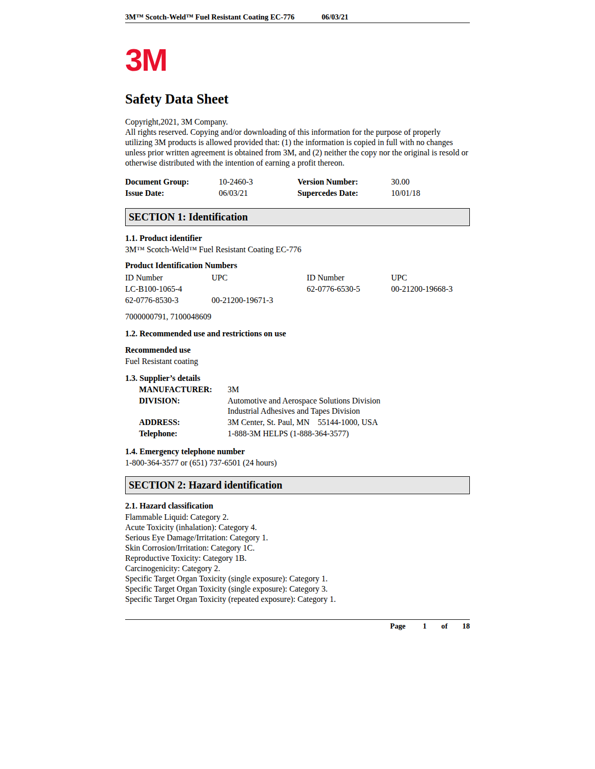3M™ Scotch-Weld™ Fuel Resistant Coating EC-776 06/03/21
3M
Safety Data Sheet
Copyright,2021, 3M Company.
All rights reserved. Copying and/or downloading of this information for the purpose of properly utilizing 3M products is allowed provided that: (1) the information is copied in full with no changes unless prior written agreement is obtained from 3M, and (2) neither the copy nor the original is resold or otherwise distributed with the intention of earning a profit thereon.
| Document Group: | 10-2460-3 | Version Number: | 30.00 |
| Issue Date: | 06/03/21 | Supercedes Date: | 10/01/18 |
SECTION 1: Identification
1.1. Product identifier
3M™ Scotch-Weld™ Fuel Resistant Coating EC-776
Product Identification Numbers
| ID Number | UPC | ID Number | UPC |
| LC-B100-1065-4 | | 62-0776-6530-5 | 00-21200-19668-3 |
| 62-0776-8530-3 | 00-21200-19671-3 | | |
7000000791, 7100048609
1.2. Recommended use and restrictions on use
Recommended use
Fuel Resistant coating
1.3. Supplier’s details
| MANUFACTURER: | 3M |
| DIVISION: | Automotive and Aerospace Solutions Division Industrial Adhesives and Tapes Division |
| ADDRESS: | 3M Center, St. Paul, MN 55144-1000, USA |
| Telephone: | 1-888-3M HELPS (1-888-364-3577) |
1.4. Emergency telephone number
1-800-364-3577 or (651) 737-6501 (24 hours)
SECTION 2: Hazard identification
2.1. Hazard classification
Flammable Liquid: Category 2.
Acute Toxicity (inhalation): Category 4.
Serious Eye Damage/Irritation: Category 1.
Skin Corrosion/Irritation: Category 1C.
Reproductive Toxicity: Category 1B.
Carcinogenicity: Category 2.
Specific Target Organ Toxicity (single exposure): Category 1.
Specific Target Organ Toxicity (single exposure): Category 3.
Specific Target Organ Toxicity (repeated exposure): Category 1.
Page 1 of 18